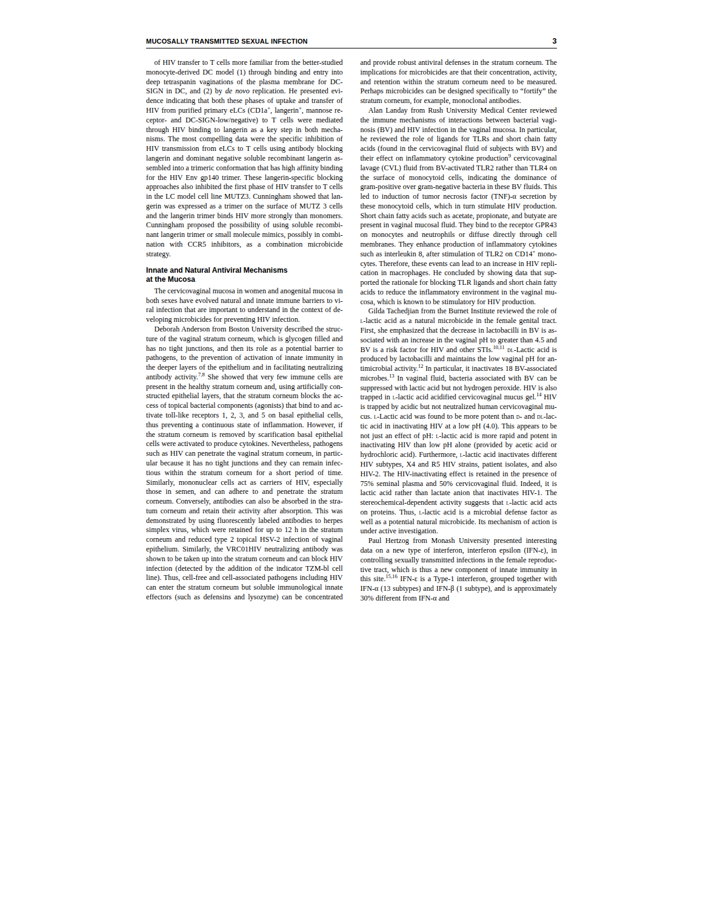Mucosally transmitted sexual infection 3
of HIV transfer to T cells more familiar from the better-studied monocyte-derived DC model (1) through binding and entry into deep tetraspanin vaginations of the plasma membrane for DC-SIGN in DC, and (2) by de novo replication. He presented evidence indicating that both these phases of uptake and transfer of HIV from purified primary eLCs (CD1a+, langerin+, mannose receptor- and DC-SIGN-low/negative) to T cells were mediated through HIV binding to langerin as a key step in both mechanisms. The most compelling data were the specific inhibition of HIV transmission from eLCs to T cells using antibody blocking langerin and dominant negative soluble recombinant langerin assembled into a trimeric conformation that has high affinity binding for the HIV Env gp140 trimer. These langerin-specific blocking approaches also inhibited the first phase of HIV transfer to T cells in the LC model cell line MUTZ3. Cunningham showed that langerin was expressed as a trimer on the surface of MUTZ 3 cells and the langerin trimer binds HIV more strongly than monomers. Cunningham proposed the possibility of using soluble recombinant langerin trimer or small molecule mimics, possibly in combination with CCR5 inhibitors, as a combination microbicide strategy.
Innate and Natural Antiviral Mechanisms
at the Mucosa
The cervicovaginal mucosa in women and anogenital mucosa in both sexes have evolved natural and innate immune barriers to viral infection that are important to understand in the context of developing microbicides for preventing HIV infection.
Deborah Anderson from Boston University described the structure of the vaginal stratum corneum, which is glycogen filled and has no tight junctions, and then its role as a potential barrier to pathogens, to the prevention of activation of innate immunity in the deeper layers of the epithelium and in facilitating neutralizing antibody activity.7,8 She showed that very few immune cells are present in the healthy stratum corneum and, using artificially constructed epithelial layers, that the stratum corneum blocks the access of topical bacterial components (agonists) that bind to and activate toll-like receptors 1, 2, 3, and 5 on basal epithelial cells, thus preventing a continuous state of inflammation. However, if the stratum corneum is removed by scarification basal epithelial cells were activated to produce cytokines. Nevertheless, pathogens such as HIV can penetrate the vaginal stratum corneum, in particular because it has no tight junctions and they can remain infectious within the stratum corneum for a short period of time. Similarly, mononuclear cells act as carriers of HIV, especially those in semen, and can adhere to and penetrate the stratum corneum. Conversely, antibodies can also be absorbed in the stratum corneum and retain their activity after absorption. This was demonstrated by using fluorescently labeled antibodies to herpes simplex virus, which were retained for up to 12 h in the stratum corneum and reduced type 2 topical HSV-2 infection of vaginal epithelium. Similarly, the VRC01HIV neutralizing antibody was shown to be taken up into the stratum corneum and can block HIV infection (detected by the addition of the indicator TZM-bl cell line). Thus, cell-free and cell-associated pathogens including HIV can enter the stratum corneum but soluble immunological innate effectors (such as defensins and lysozyme) can be concentrated and provide robust antiviral defenses in the stratum corneum. The implications for microbicides are that their concentration, activity, and retention within the stratum corneum need to be measured. Perhaps microbicides can be designed specifically to “fortify” the stratum corneum, for example, monoclonal antibodies.
Alan Landay from Rush University Medical Center reviewed the immune mechanisms of interactions between bacterial vaginosis (BV) and HIV infection in the vaginal mucosa. In particular, he reviewed the role of ligands for TLRs and short chain fatty acids (found in the cervicovaginal fluid of subjects with BV) and their effect on inflammatory cytokine production9 cervicovaginal lavage (CVL) fluid from BV-activated TLR2 rather than TLR4 on the surface of monocytoid cells, indicating the dominance of gram-positive over gram-negative bacteria in these BV fluids. This led to induction of tumor necrosis factor (TNF)-α secretion by these monocytoid cells, which in turn stimulate HIV production. Short chain fatty acids such as acetate, propionate, and butyate are present in vaginal mucosal fluid. They bind to the receptor GPR43 on monocytes and neutrophils or diffuse directly through cell membranes. They enhance production of inflammatory cytokines such as interleukin 8, after stimulation of TLR2 on CD14+ monocytes. Therefore, these events can lead to an increase in HIV replication in macrophages. He concluded by showing data that supported the rationale for blocking TLR ligands and short chain fatty acids to reduce the inflammatory environment in the vaginal mucosa, which is known to be stimulatory for HIV production.
Gilda Tachedjian from the Burnet Institute reviewed the role of l-lactic acid as a natural microbicide in the female genital tract. First, she emphasized that the decrease in lactobacilli in BV is associated with an increase in the vaginal pH to greater than 4.5 and BV is a risk factor for HIV and other STIs.10,11 dl-Lactic acid is produced by lactobacilli and maintains the low vaginal pH for antimicrobial activity.12 In particular, it inactivates 18 BV-associated microbes.13 In vaginal fluid, bacteria associated with BV can be suppressed with lactic acid but not hydrogen peroxide. HIV is also trapped in l-lactic acid acidified cervicovaginal mucus gel.14 HIV is trapped by acidic but not neutralized human cervicovaginal mucus. l-Lactic acid was found to be more potent than d- and dl-lactic acid in inactivating HIV at a low pH (4.0). This appears to be not just an effect of pH: l-lactic acid is more rapid and potent in inactivating HIV than low pH alone (provided by acetic acid or hydrochloric acid). Furthermore, l-lactic acid inactivates different HIV subtypes, X4 and R5 HIV strains, patient isolates, and also HIV-2. The HIV-inactivating effect is retained in the presence of 75% seminal plasma and 50% cervicovaginal fluid. Indeed, it is lactic acid rather than lactate anion that inactivates HIV-1. The stereochemical-dependent activity suggests that l-lactic acid acts on proteins. Thus, l-lactic acid is a microbial defense factor as well as a potential natural microbicide. Its mechanism of action is under active investigation.
Paul Hertzog from Monash University presented interesting data on a new type of interferon, interferon epsilon (IFN-ε), in controlling sexually transmitted infections in the female reproductive tract, which is thus a new component of innate immunity in this site.15,16 IFN-ε is a Type-1 interferon, grouped together with IFN-α (13 subtypes) and IFN-β (1 subtype), and is approximately 30% different from IFN-α and